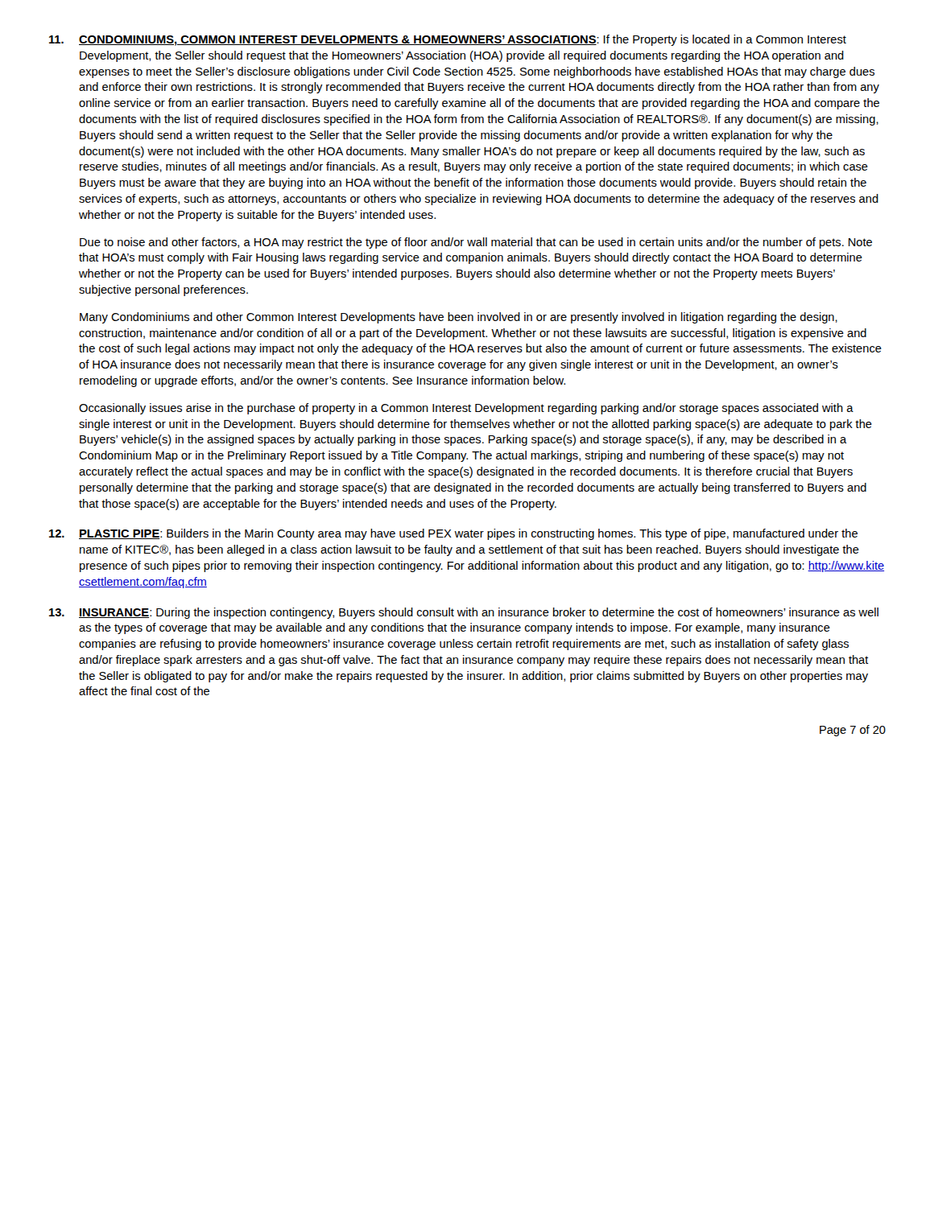11.
Condominiums, Common Interest Developments & Homeowners’ Associations: If the Property is located in a Common Interest Development, the Seller should request that the Homeowners’ Association (HOA) provide all required documents regarding the HOA operation and expenses to meet the Seller’s disclosure obligations under Civil Code Section 4525. Some neighborhoods have established HOAs that may charge dues and enforce their own restrictions. It is strongly recommended that Buyers receive the current HOA documents directly from the HOA rather than from any online service or from an earlier transaction. Buyers need to carefully examine all of the documents that are provided regarding the HOA and compare the documents with the list of required disclosures specified in the HOA form from the California Association of REALTORS®. If any document(s) are missing, Buyers should send a written request to the Seller that the Seller provide the missing documents and/or provide a written explanation for why the document(s) were not included with the other HOA documents. Many smaller HOA’s do not prepare or keep all documents required by the law, such as reserve studies, minutes of all meetings and/or financials. As a result, Buyers may only receive a portion of the state required documents; in which case Buyers must be aware that they are buying into an HOA without the benefit of the information those documents would provide. Buyers should retain the services of experts, such as attorneys, accountants or others who specialize in reviewing HOA documents to determine the adequacy of the reserves and whether or not the Property is suitable for the Buyers’ intended uses.
Due to noise and other factors, a HOA may restrict the type of floor and/or wall material that can be used in certain units and/or the number of pets. Note that HOA’s must comply with Fair Housing laws regarding service and companion animals. Buyers should directly contact the HOA Board to determine whether or not the Property can be used for Buyers’ intended purposes. Buyers should also determine whether or not the Property meets Buyers’ subjective personal preferences.
Many Condominiums and other Common Interest Developments have been involved in or are presently involved in litigation regarding the design, construction, maintenance and/or condition of all or a part of the Development. Whether or not these lawsuits are successful, litigation is expensive and the cost of such legal actions may impact not only the adequacy of the HOA reserves but also the amount of current or future assessments. The existence of HOA insurance does not necessarily mean that there is insurance coverage for any given single interest or unit in the Development, an owner’s remodeling or upgrade efforts, and/or the owner’s contents. See Insurance information below.
Occasionally issues arise in the purchase of property in a Common Interest Development regarding parking and/or storage spaces associated with a single interest or unit in the Development. Buyers should determine for themselves whether or not the allotted parking space(s) are adequate to park the Buyers’ vehicle(s) in the assigned spaces by actually parking in those spaces. Parking space(s) and storage space(s), if any, may be described in a Condominium Map or in the Preliminary Report issued by a Title Company. The actual markings, striping and numbering of these space(s) may not accurately reflect the actual spaces and may be in conflict with the space(s) designated in the recorded documents. It is therefore crucial that Buyers personally determine that the parking and storage space(s) that are designated in the recorded documents are actually being transferred to Buyers and that those space(s) are acceptable for the Buyers’ intended needs and uses of the Property.
12.
Plastic Pipe: Builders in the Marin County area may have used PEX water pipes in constructing homes. This type of pipe, manufactured under the name of KITEC®, has been alleged in a class action lawsuit to be faulty and a settlement of that suit has been reached. Buyers should investigate the presence of such pipes prior to removing their inspection contingency. For additional information about this product and any litigation, go to: http://www.kitecsettlement.com/faq.cfm
13.
Insurance: During the inspection contingency, Buyers should consult with an insurance broker to determine the cost of homeowners’ insurance as well as the types of coverage that may be available and any conditions that the insurance company intends to impose. For example, many insurance companies are refusing to provide homeowners’ insurance coverage unless certain retrofit requirements are met, such as installation of safety glass and/or fireplace spark arresters and a gas shut-off valve. The fact that an insurance company may require these repairs does not necessarily mean that the Seller is obligated to pay for and/or make the repairs requested by the insurer. In addition, prior claims submitted by Buyers on other properties may affect the final cost of the
Page 7 of 20